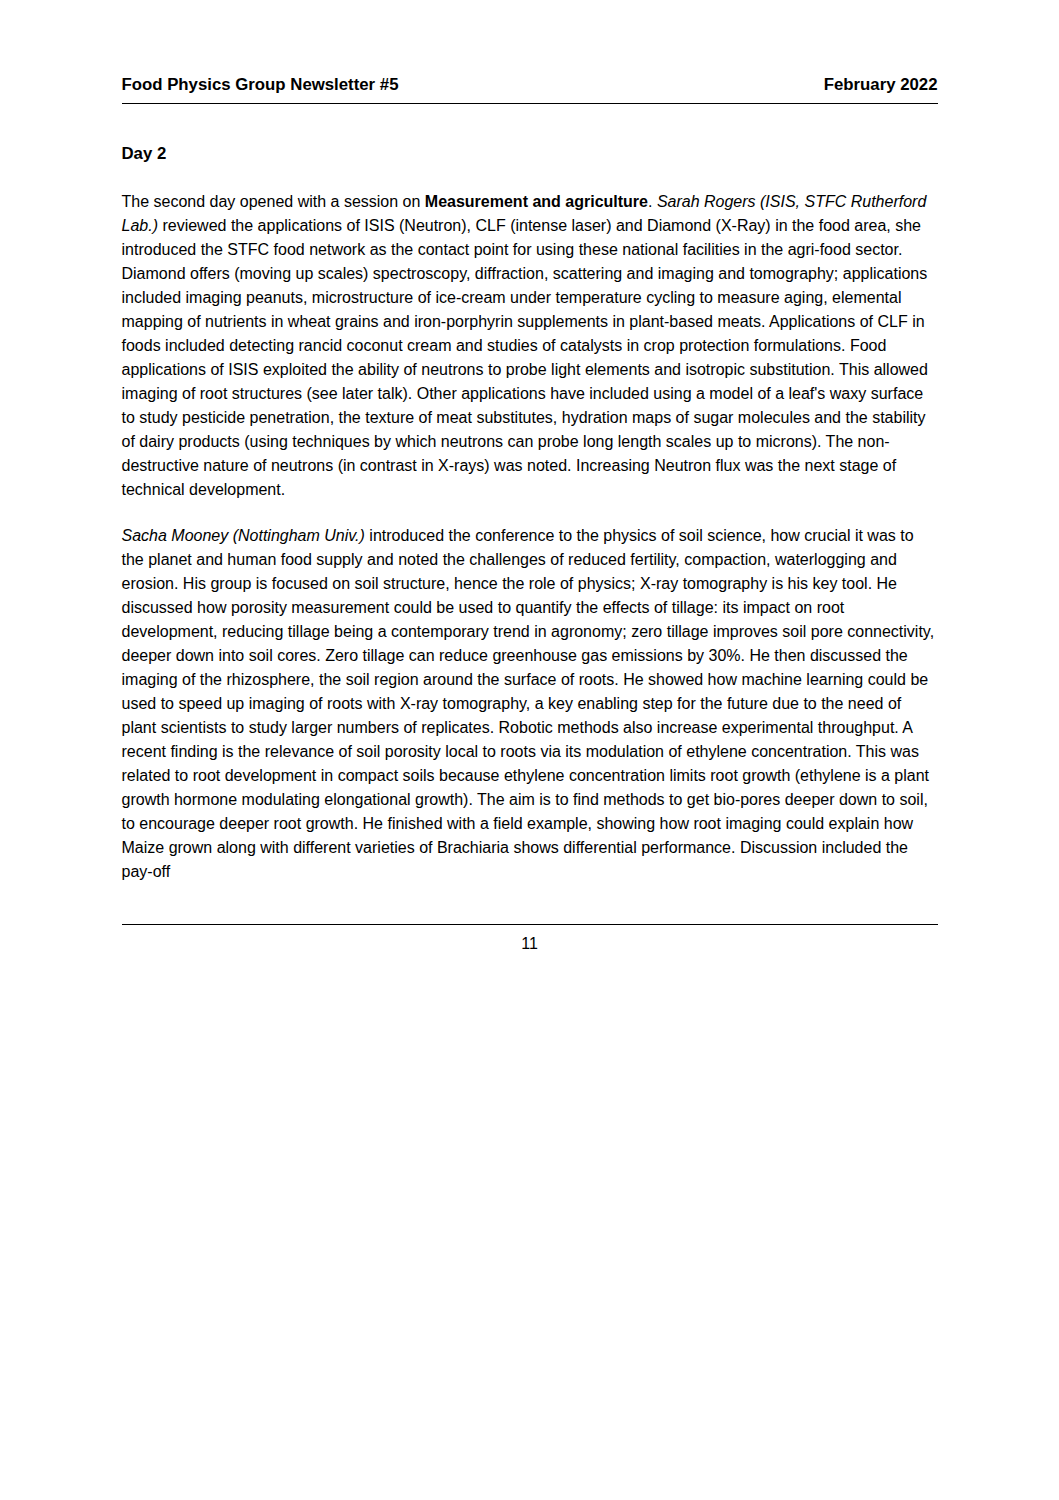Food Physics Group Newsletter #5 February 2022
Day 2
The second day opened with a session on Measurement and agriculture. Sarah Rogers (ISIS, STFC Rutherford Lab.) reviewed the applications of ISIS (Neutron), CLF (intense laser) and Diamond (X-Ray) in the food area, she introduced the STFC food network as the contact point for using these national facilities in the agri-food sector. Diamond offers (moving up scales) spectroscopy, diffraction, scattering and imaging and tomography; applications included imaging peanuts, microstructure of ice-cream under temperature cycling to measure aging, elemental mapping of nutrients in wheat grains and iron-porphyrin supplements in plant-based meats. Applications of CLF in foods included detecting rancid coconut cream and studies of catalysts in crop protection formulations. Food applications of ISIS exploited the ability of neutrons to probe light elements and isotropic substitution. This allowed imaging of root structures (see later talk). Other applications have included using a model of a leaf's waxy surface to study pesticide penetration, the texture of meat substitutes, hydration maps of sugar molecules and the stability of dairy products (using techniques by which neutrons can probe long length scales up to microns). The non-destructive nature of neutrons (in contrast in X-rays) was noted. Increasing Neutron flux was the next stage of technical development.
Sacha Mooney (Nottingham Univ.) introduced the conference to the physics of soil science, how crucial it was to the planet and human food supply and noted the challenges of reduced fertility, compaction, waterlogging and erosion. His group is focused on soil structure, hence the role of physics; X-ray tomography is his key tool. He discussed how porosity measurement could be used to quantify the effects of tillage: its impact on root development, reducing tillage being a contemporary trend in agronomy; zero tillage improves soil pore connectivity, deeper down into soil cores. Zero tillage can reduce greenhouse gas emissions by 30%. He then discussed the imaging of the rhizosphere, the soil region around the surface of roots. He showed how machine learning could be used to speed up imaging of roots with X-ray tomography, a key enabling step for the future due to the need of plant scientists to study larger numbers of replicates. Robotic methods also increase experimental throughput. A recent finding is the relevance of soil porosity local to roots via its modulation of ethylene concentration. This was related to root development in compact soils because ethylene concentration limits root growth (ethylene is a plant growth hormone modulating elongational growth). The aim is to find methods to get bio-pores deeper down to soil, to encourage deeper root growth. He finished with a field example, showing how root imaging could explain how Maize grown along with different varieties of Brachiaria shows differential performance. Discussion included the pay-off
11